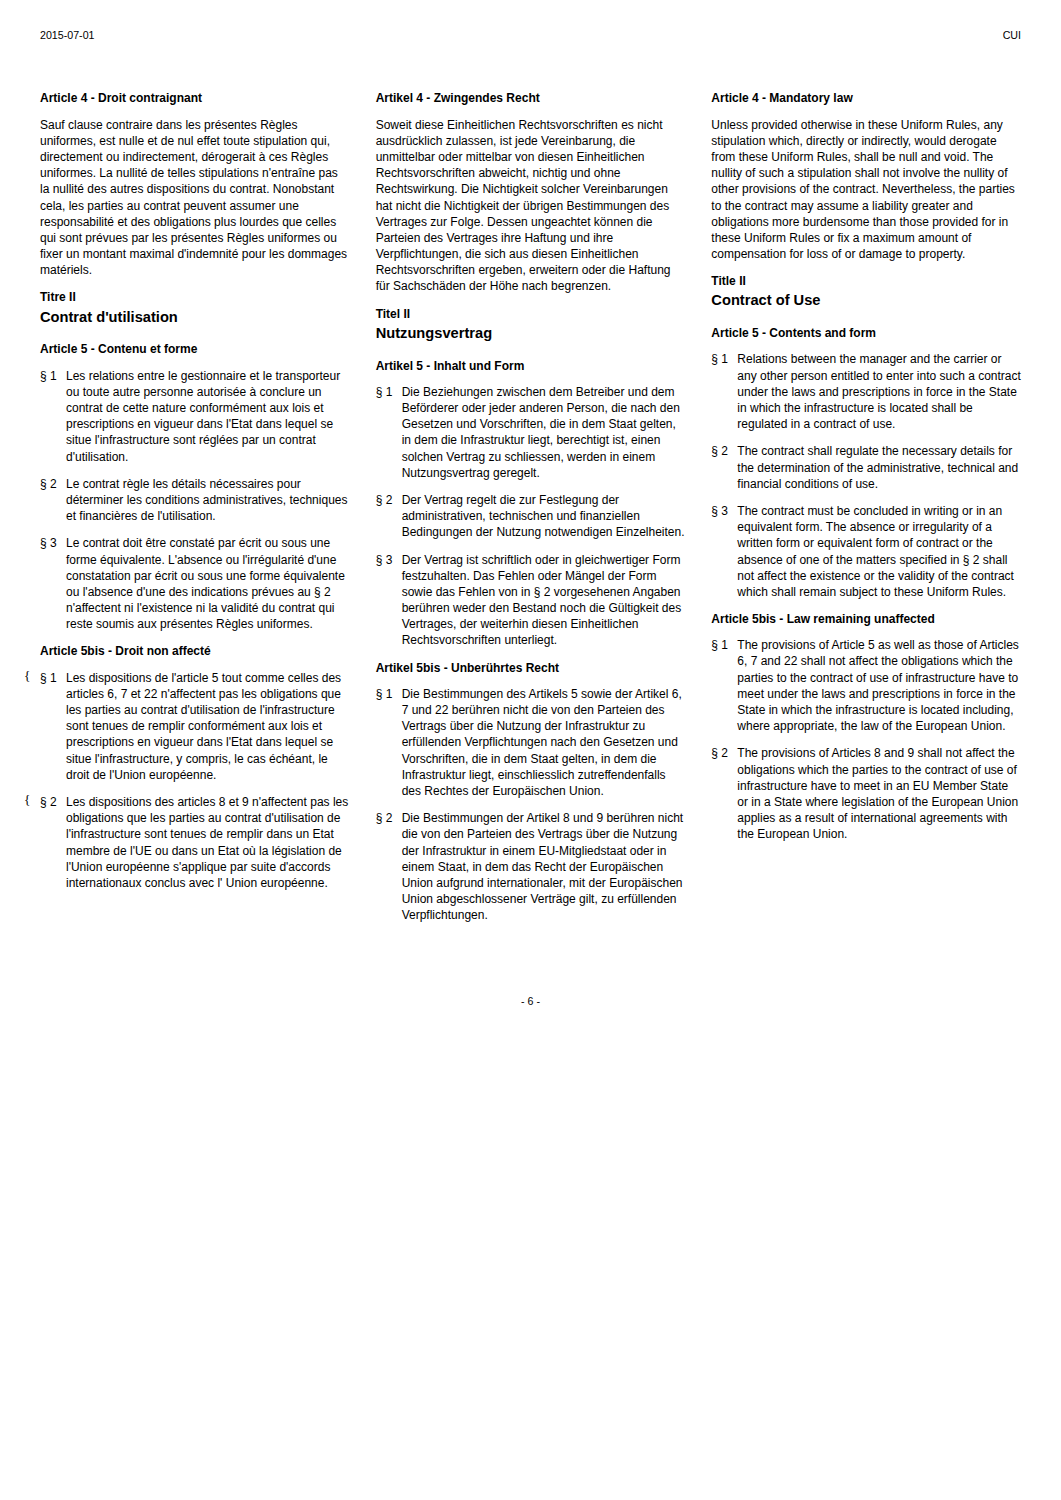2015-07-01
CUI
Article 4 - Droit contraignant
Sauf clause contraire dans les présentes Règles uniformes, est nulle et de nul effet toute stipulation qui, directement ou indirectement, dérogerait à ces Règles uniformes. La nullité de telles stipulations n'entraîne pas la nullité des autres dispositions du contrat. Nonobstant cela, les parties au contrat peuvent assumer une responsabilité et des obligations plus lourdes que celles qui sont prévues par les présentes Règles uniformes ou fixer un montant maximal d'indemnité pour les dommages matériels.
Titre II
Contrat d'utilisation
Article 5 - Contenu et forme
§ 1
Les relations entre le gestionnaire et le transporteur ou toute autre personne autorisée à conclure un contrat de cette nature conformément aux lois et prescriptions en vigueur dans l'Etat dans lequel se situe l'infrastructure sont réglées par un contrat d'utilisation.
§ 2
Le contrat règle les détails nécessaires pour déterminer les conditions administratives, techniques et financières de l'utilisation.
§ 3
Le contrat doit être constaté par écrit ou sous une forme équivalente. L'absence ou l'irrégularité d'une constatation par écrit ou sous une forme équivalente ou l'absence d'une des indications prévues au § 2 n'affectent ni l'existence ni la validité du contrat qui reste soumis aux présentes Règles uniformes.
Article 5bis - Droit non affecté
{
§ 1
Les dispositions de l'article 5 tout comme celles des articles 6, 7 et 22 n'affectent pas les obligations que les parties au contrat d'utilisation de l'infrastructure sont tenues de remplir conformément aux lois et prescriptions en vigueur dans l'Etat dans lequel se situe l'infrastructure, y compris, le cas échéant, le droit de l'Union européenne.
{
§ 2
Les dispositions des articles 8 et 9 n'affectent pas les obligations que les parties au contrat d'utilisation de l'infrastructure sont tenues de remplir dans un Etat membre de l'UE ou dans un Etat où la législation de l'Union européenne s'applique par suite d'accords internationaux conclus avec l' Union européenne.
Artikel 4 - Zwingendes Recht
Soweit diese Einheitlichen Rechtsvorschriften es nicht ausdrücklich zulassen, ist jede Vereinbarung, die unmittelbar oder mittelbar von diesen Einheitlichen Rechtsvorschriften abweicht, nichtig und ohne Rechtswirkung. Die Nichtigkeit solcher Vereinbarungen hat nicht die Nichtigkeit der übrigen Bestimmungen des Vertrages zur Folge. Dessen ungeachtet können die Parteien des Vertrages ihre Haftung und ihre Verpflichtungen, die sich aus diesen Einheitlichen Rechtsvorschriften ergeben, erweitern oder die Haftung für Sachschäden der Höhe nach begrenzen.
Titel II
Nutzungsvertrag
Artikel 5 - Inhalt und Form
§ 1
Die Beziehungen zwischen dem Betreiber und dem Beförderer oder jeder anderen Person, die nach den Gesetzen und Vorschriften, die in dem Staat gelten, in dem die Infrastruktur liegt, berechtigt ist, einen solchen Vertrag zu schliessen, werden in einem Nutzungsvertrag geregelt.
§ 2
Der Vertrag regelt die zur Festlegung der administrativen, technischen und finanziellen Bedingungen der Nutzung notwendigen Einzelheiten.
§ 3
Der Vertrag ist schriftlich oder in gleichwertiger Form festzuhalten. Das Fehlen oder Mängel der Form sowie das Fehlen von in § 2 vorgesehenen Angaben berühren weder den Bestand noch die Gültigkeit des Vertrages, der weiterhin diesen Einheitlichen Rechtsvorschriften unterliegt.
Artikel 5bis - Unberührtes Recht
§ 1
Die Bestimmungen des Artikels 5 sowie der Artikel 6, 7 und 22 berühren nicht die von den Parteien des Vertrags über die Nutzung der Infrastruktur zu erfüllenden Verpflichtungen nach den Gesetzen und Vorschriften, die in dem Staat gelten, in dem die Infrastruktur liegt, einschliesslich zutreffendenfalls des Rechtes der Europäischen Union.
§ 2
Die Bestimmungen der Artikel 8 und 9 berühren nicht die von den Parteien des Vertrags über die Nutzung der Infrastruktur in einem EU-Mitgliedstaat oder in einem Staat, in dem das Recht der Europäischen Union aufgrund internationaler, mit der Europäischen Union abgeschlossener Verträge gilt, zu erfüllenden Verpflichtungen.
Article 4 - Mandatory law
Unless provided otherwise in these Uniform Rules, any stipulation which, directly or indirectly, would derogate from these Uniform Rules, shall be null and void. The nullity of such a stipulation shall not involve the nullity of other provisions of the contract. Nevertheless, the parties to the contract may assume a liability greater and obligations more burdensome than those provided for in these Uniform Rules or fix a maximum amount of compensation for loss of or damage to property.
Title II
Contract of Use
Article 5 - Contents and form
§ 1
Relations between the manager and the carrier or any other person entitled to enter into such a contract under the laws and prescriptions in force in the State in which the infrastructure is located shall be regulated in a contract of use.
§ 2
The contract shall regulate the necessary details for the determination of the administrative, technical and financial conditions of use.
§ 3
The contract must be concluded in writing or in an equivalent form. The absence or irregularity of a written form or equivalent form of contract or the absence of one of the matters specified in § 2 shall not affect the existence or the validity of the contract which shall remain subject to these Uniform Rules.
Article 5bis - Law remaining unaffected
§ 1
The provisions of Article 5 as well as those of Articles 6, 7 and 22 shall not affect the obligations which the parties to the contract of use of infrastructure have to meet under the laws and prescriptions in force in the State in which the infrastructure is located including, where appropriate, the law of the European Union.
§ 2
The provisions of Articles 8 and 9 shall not affect the obligations which the parties to the contract of use of infrastructure have to meet in an EU Member State or in a State where legislation of the European Union applies as a result of international agreements with the European Union.
- 6 -